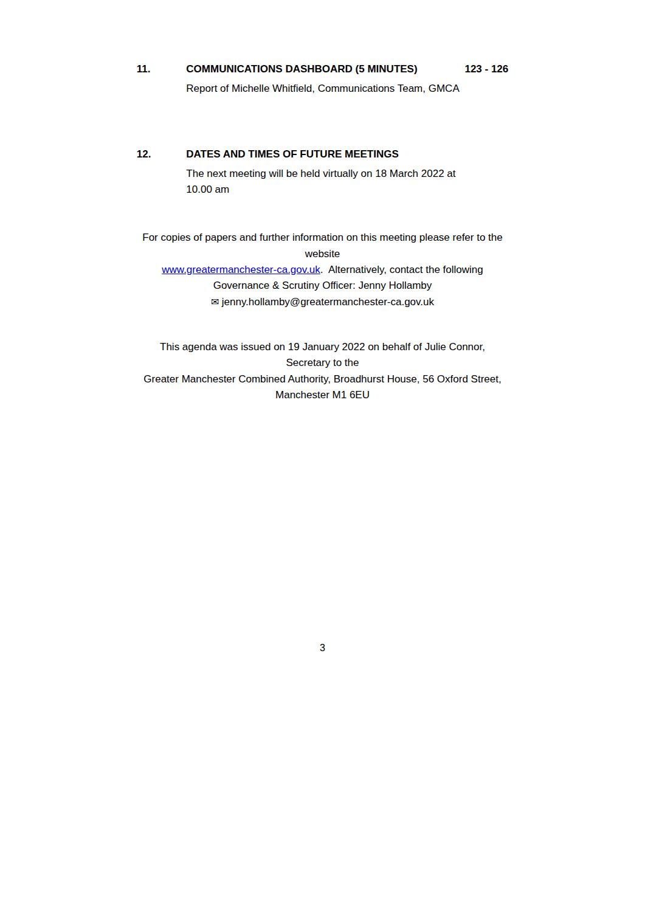11.
COMMUNICATIONS DASHBOARD (5 MINUTES) 123 - 126
Report of Michelle Whitfield, Communications Team, GMCA
12.
DATES AND TIMES OF FUTURE MEETINGS
The next meeting will be held virtually on 18 March 2022 at
10.00 am
For copies of papers and further information on this meeting please refer to the website
www.greatermanchester-ca.gov.uk. Alternatively, contact the following
Governance & Scrutiny Officer: Jenny Hollamby
✉ jenny.hollamby@greatermanchester-ca.gov.uk
This agenda was issued on 19 January 2022 on behalf of Julie Connor, Secretary to the
Greater Manchester Combined Authority, Broadhurst House, 56 Oxford Street,
Manchester M1 6EU
3